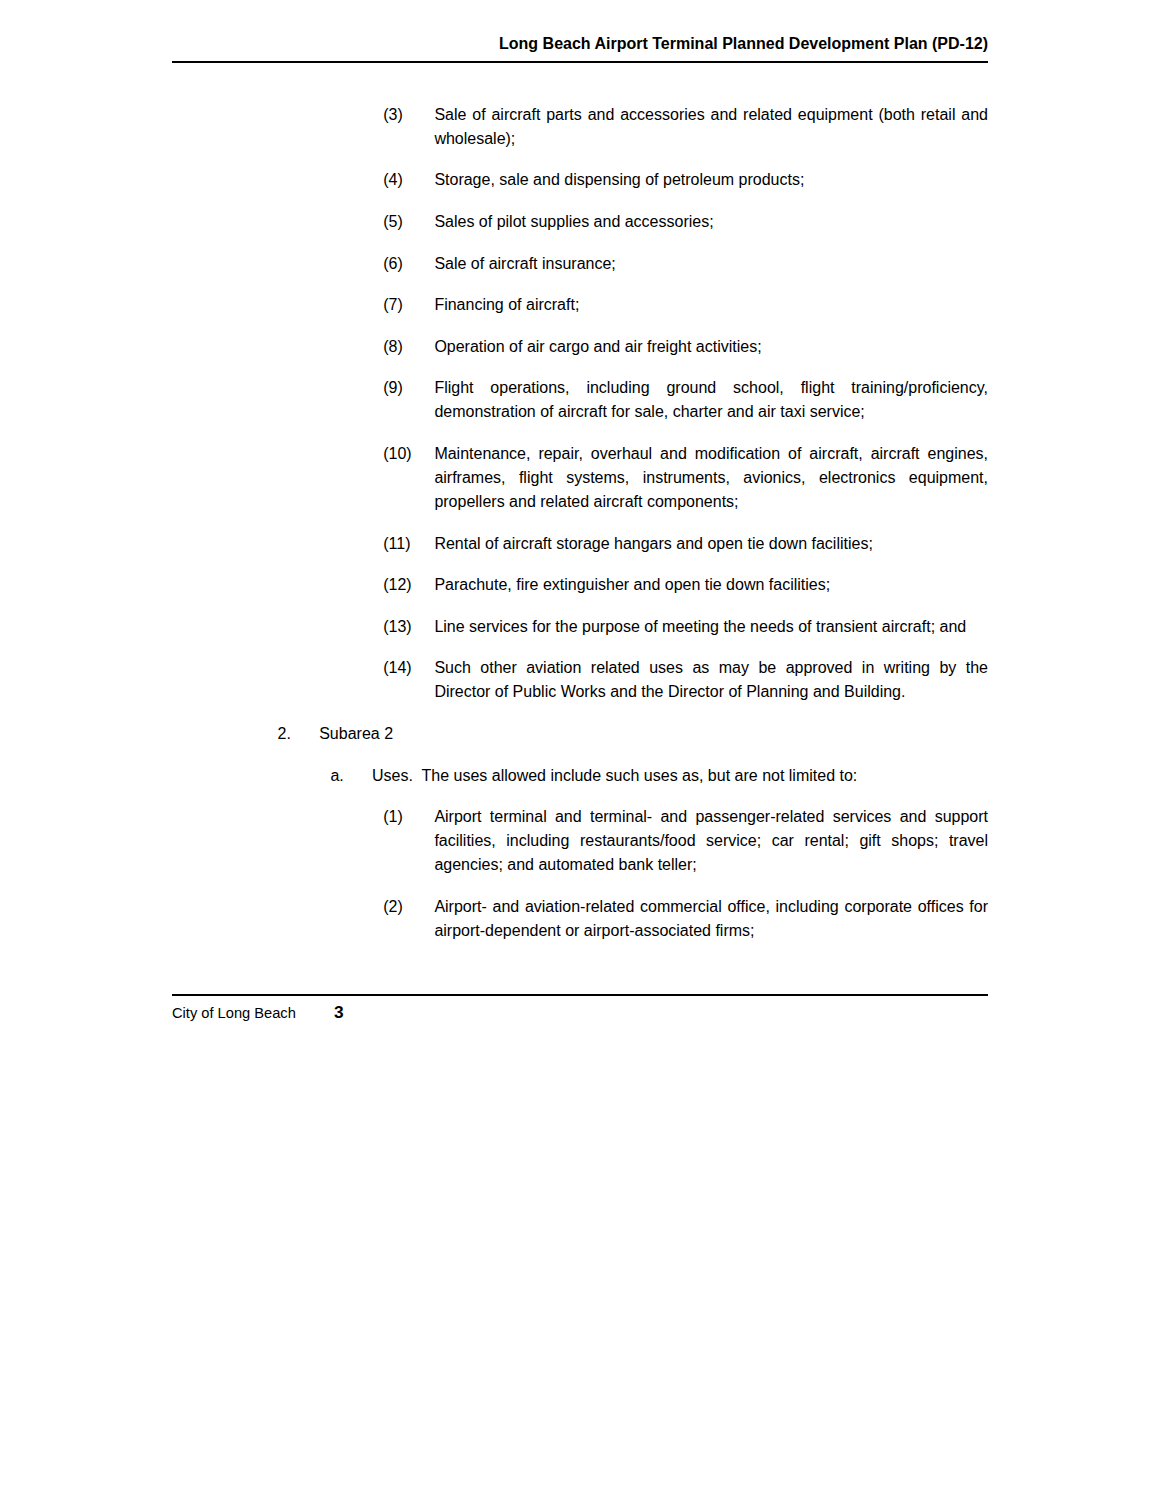Long Beach Airport Terminal Planned Development Plan (PD-12)
(3) Sale of aircraft parts and accessories and related equipment (both retail and wholesale);
(4) Storage, sale and dispensing of petroleum products;
(5) Sales of pilot supplies and accessories;
(6) Sale of aircraft insurance;
(7) Financing of aircraft;
(8) Operation of air cargo and air freight activities;
(9) Flight operations, including ground school, flight training/proficiency, demonstration of aircraft for sale, charter and air taxi service;
(10) Maintenance, repair, overhaul and modification of aircraft, aircraft engines, airframes, flight systems, instruments, avionics, electronics equipment, propellers and related aircraft components;
(11) Rental of aircraft storage hangars and open tie down facilities;
(12) Parachute, fire extinguisher and open tie down facilities;
(13) Line services for the purpose of meeting the needs of transient aircraft; and
(14) Such other aviation related uses as may be approved in writing by the Director of Public Works and the Director of Planning and Building.
2. Subarea 2
a. Uses. The uses allowed include such uses as, but are not limited to:
(1) Airport terminal and terminal- and passenger-related services and support facilities, including restaurants/food service; car rental; gift shops; travel agencies; and automated bank teller;
(2) Airport- and aviation-related commercial office, including corporate offices for airport-dependent or airport-associated firms;
City of Long Beach 3